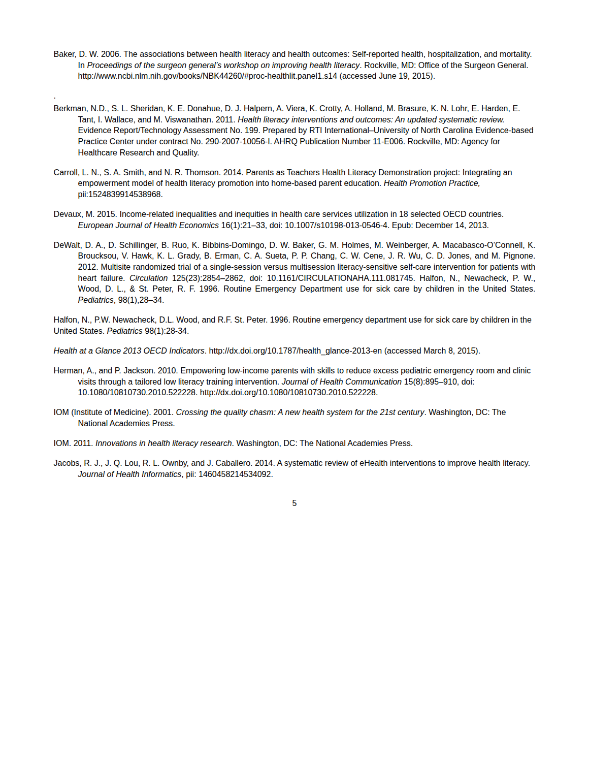Baker, D. W. 2006. The associations between health literacy and health outcomes: Self-reported health, hospitalization, and mortality. In Proceedings of the surgeon general’s workshop on improving health literacy. Rockville, MD: Office of the Surgeon General. http://www.ncbi.nlm.nih.gov/books/NBK44260/#proc-healthlit.panel1.s14 (accessed June 19, 2015).
.
Berkman, N.D., S. L. Sheridan, K. E. Donahue, D. J. Halpern, A. Viera, K. Crotty, A. Holland, M. Brasure, K. N. Lohr, E. Harden, E. Tant, I. Wallace, and M. Viswanathan. 2011. Health literacy interventions and outcomes: An updated systematic review. Evidence Report/Technology Assessment No. 199. Prepared by RTI International–University of North Carolina Evidence-based Practice Center under contract No. 290-2007-10056-I. AHRQ Publication Number 11-E006. Rockville, MD: Agency for Healthcare Research and Quality.
Carroll, L. N., S. A. Smith, and N. R. Thomson. 2014. Parents as Teachers Health Literacy Demonstration project: Integrating an empowerment model of health literacy promotion into home-based parent education. Health Promotion Practice, pii:1524839914538968.
Devaux, M. 2015. Income-related inequalities and inequities in health care services utilization in 18 selected OECD countries. European Journal of Health Economics 16(1):21–33, doi: 10.1007/s10198-013-0546-4. Epub: December 14, 2013.
DeWalt, D. A., D. Schillinger, B. Ruo, K. Bibbins-Domingo, D. W. Baker, G. M. Holmes, M. Weinberger, A. Macabasco-O’Connell, K. Broucksou, V. Hawk, K. L. Grady, B. Erman, C. A. Sueta, P. P. Chang, C. W. Cene, J. R. Wu, C. D. Jones, and M. Pignone. 2012. Multisite randomized trial of a single-session versus multisession literacy-sensitive self-care intervention for patients with heart failure. Circulation 125(23):2854–2862, doi: 10.1161/CIRCULATIONAHA.111.081745. Halfon, N., Newacheck, P. W., Wood, D. L., & St. Peter, R. F. 1996. Routine Emergency Department use for sick care by children in the United States. Pediatrics, 98(1),28–34.
Halfon, N., P.W. Newacheck, D.L. Wood, and R.F. St. Peter. 1996. Routine emergency department use for sick care by children in the United States. Pediatrics 98(1):28-34.
Health at a Glance 2013 OECD Indicators. http://dx.doi.org/10.1787/health_glance-2013-en (accessed March 8, 2015).
Herman, A., and P. Jackson. 2010. Empowering low-income parents with skills to reduce excess pediatric emergency room and clinic visits through a tailored low literacy training intervention. Journal of Health Communication 15(8):895–910, doi: 10.1080/10810730.2010.522228. http://dx.doi.org/10.1080/10810730.2010.522228.
IOM (Institute of Medicine). 2001. Crossing the quality chasm: A new health system for the 21st century. Washington, DC: The National Academies Press.
IOM. 2011. Innovations in health literacy research. Washington, DC: The National Academies Press.
Jacobs, R. J., J. Q. Lou, R. L. Ownby, and J. Caballero. 2014. A systematic review of eHealth interventions to improve health literacy. Journal of Health Informatics, pii: 1460458214534092.
5